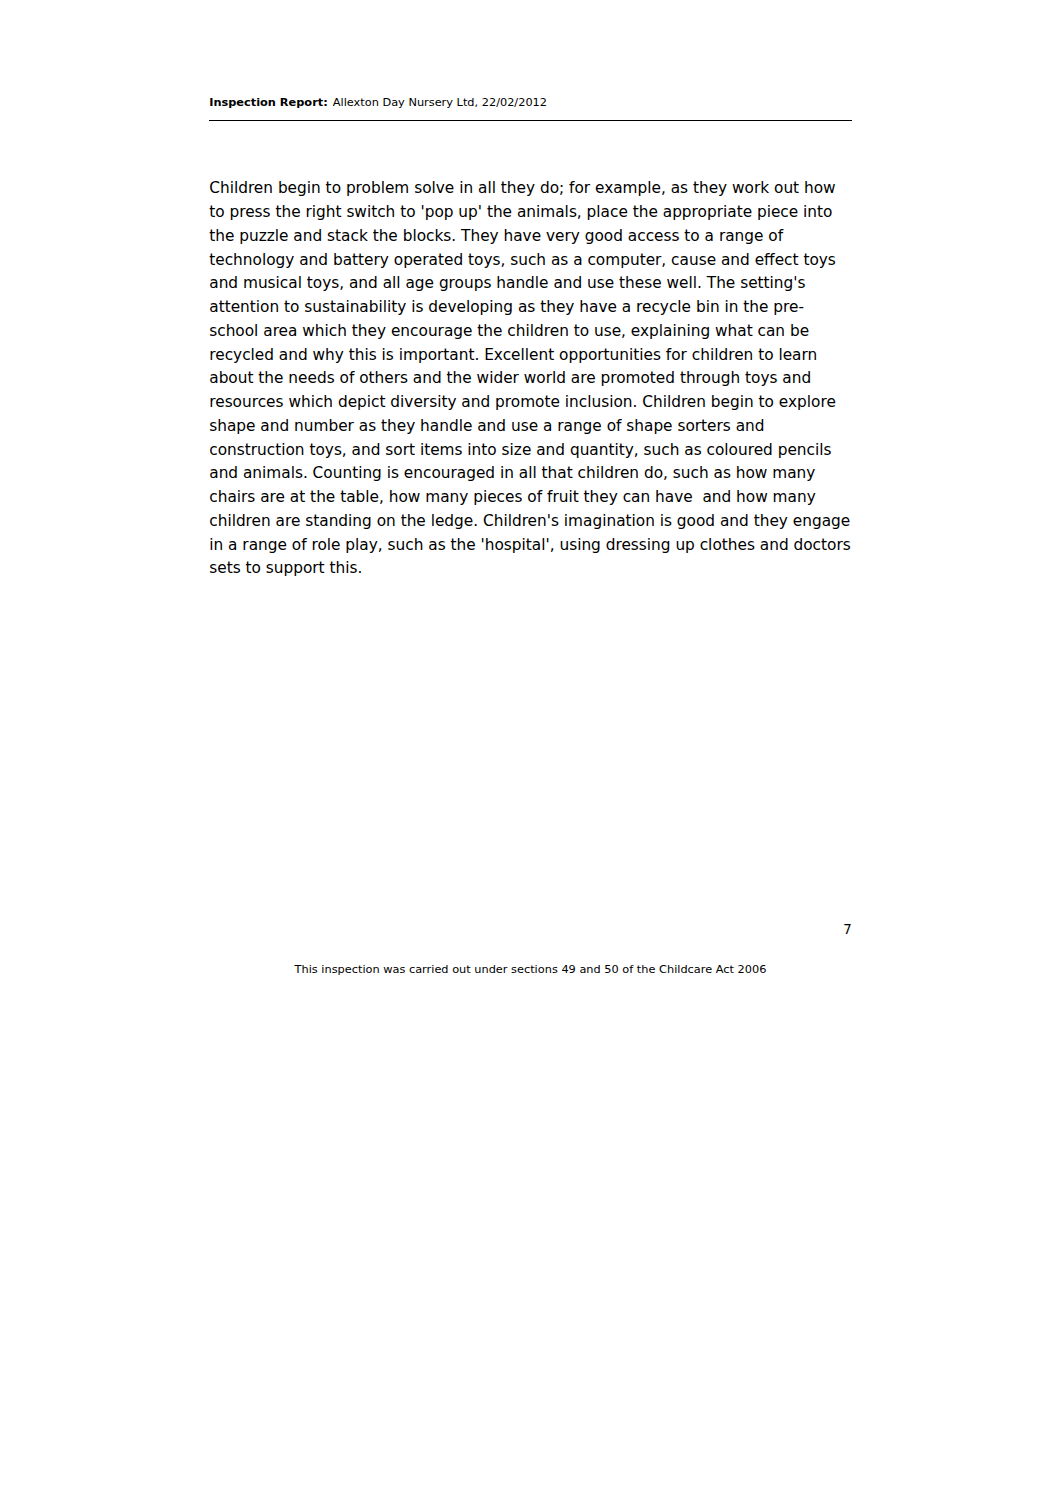Inspection Report: Allexton Day Nursery Ltd, 22/02/2012
Children begin to problem solve in all they do; for example, as they work out how to press the right switch to 'pop up' the animals, place the appropriate piece into the puzzle and stack the blocks. They have very good access to a range of technology and battery operated toys, such as a computer, cause and effect toys and musical toys, and all age groups handle and use these well. The setting's attention to sustainability is developing as they have a recycle bin in the pre-school area which they encourage the children to use, explaining what can be recycled and why this is important. Excellent opportunities for children to learn about the needs of others and the wider world are promoted through toys and resources which depict diversity and promote inclusion. Children begin to explore shape and number as they handle and use a range of shape sorters and construction toys, and sort items into size and quantity, such as coloured pencils and animals. Counting is encouraged in all that children do, such as how many chairs are at the table, how many pieces of fruit they can have and how many children are standing on the ledge. Children's imagination is good and they engage in a range of role play, such as the 'hospital', using dressing up clothes and doctors sets to support this.
7
This inspection was carried out under sections 49 and 50 of the Childcare Act 2006